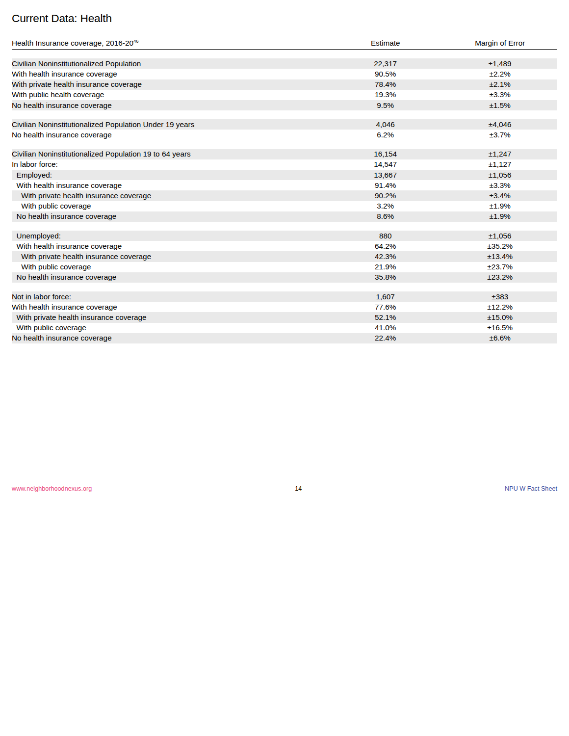Current Data: Health
| Health Insurance coverage, 2016-20 46 | Estimate | Margin of Error |
| --- | --- | --- |
| Civilian Noninstitutionalized Population | 22,317 | ±1,489 |
| With health insurance coverage | 90.5% | ±2.2% |
| With private health insurance coverage | 78.4% | ±2.1% |
| With public health coverage | 19.3% | ±3.3% |
| No health insurance coverage | 9.5% | ±1.5% |
| Civilian Noninstitutionalized Population Under 19 years | 4,046 | ±4,046 |
| No health insurance coverage | 6.2% | ±3.7% |
| Civilian Noninstitutionalized Population 19 to 64 years | 16,154 | ±1,247 |
| In labor force: | 14,547 | ±1,127 |
| Employed: | 13,667 | ±1,056 |
| With health insurance coverage | 91.4% | ±3.3% |
| With private health insurance coverage | 90.2% | ±3.4% |
| With public coverage | 3.2% | ±1.9% |
| No health insurance coverage | 8.6% | ±1.9% |
| Unemployed: | 880 | ±1,056 |
| With health insurance coverage | 64.2% | ±35.2% |
| With private health insurance coverage | 42.3% | ±13.4% |
| With public coverage | 21.9% | ±23.7% |
| No health insurance coverage | 35.8% | ±23.2% |
| Not in labor force: | 1,607 | ±383 |
| With health insurance coverage | 77.6% | ±12.2% |
| With private health insurance coverage | 52.1% | ±15.0% |
| With public coverage | 41.0% | ±16.5% |
| No health insurance coverage | 22.4% | ±6.6% |
www.neighborhoodnexus.org 14 NPU W Fact Sheet